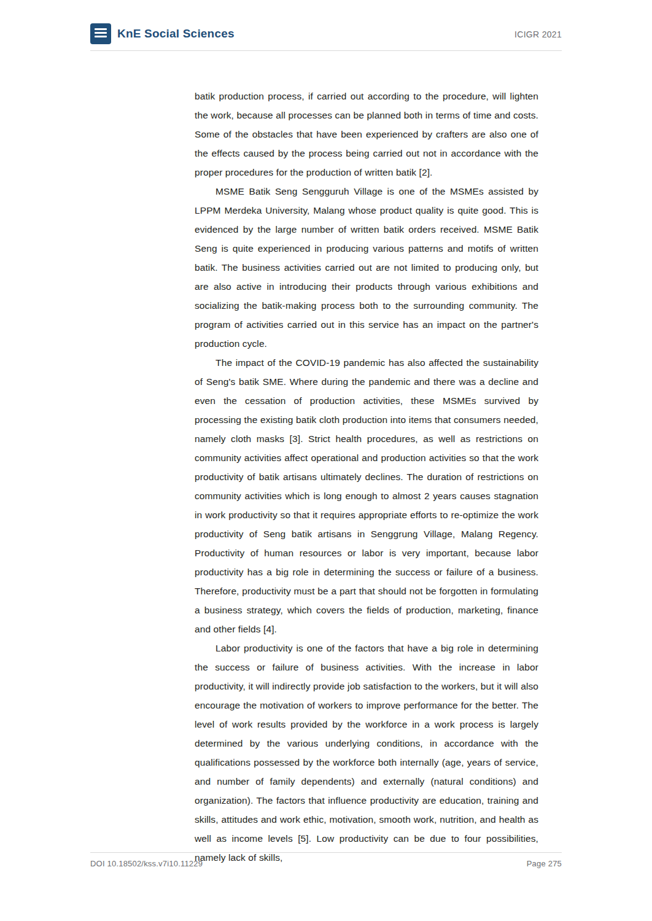KnE Social Sciences
ICIGR 2021
batik production process, if carried out according to the procedure, will lighten the work, because all processes can be planned both in terms of time and costs. Some of the obstacles that have been experienced by crafters are also one of the effects caused by the process being carried out not in accordance with the proper procedures for the production of written batik [2].
MSME Batik Seng Sengguruh Village is one of the MSMEs assisted by LPPM Merdeka University, Malang whose product quality is quite good. This is evidenced by the large number of written batik orders received. MSME Batik Seng is quite experienced in producing various patterns and motifs of written batik. The business activities carried out are not limited to producing only, but are also active in introducing their products through various exhibitions and socializing the batik-making process both to the surrounding community. The program of activities carried out in this service has an impact on the partner's production cycle.
The impact of the COVID-19 pandemic has also affected the sustainability of Seng's batik SME. Where during the pandemic and there was a decline and even the cessation of production activities, these MSMEs survived by processing the existing batik cloth production into items that consumers needed, namely cloth masks [3]. Strict health procedures, as well as restrictions on community activities affect operational and production activities so that the work productivity of batik artisans ultimately declines. The duration of restrictions on community activities which is long enough to almost 2 years causes stagnation in work productivity so that it requires appropriate efforts to re-optimize the work productivity of Seng batik artisans in Senggrung Village, Malang Regency. Productivity of human resources or labor is very important, because labor productivity has a big role in determining the success or failure of a business. Therefore, productivity must be a part that should not be forgotten in formulating a business strategy, which covers the fields of production, marketing, finance and other fields [4].
Labor productivity is one of the factors that have a big role in determining the success or failure of business activities. With the increase in labor productivity, it will indirectly provide job satisfaction to the workers, but it will also encourage the motivation of workers to improve performance for the better. The level of work results provided by the workforce in a work process is largely determined by the various underlying conditions, in accordance with the qualifications possessed by the workforce both internally (age, years of service, and number of family dependents) and externally (natural conditions) and organization). The factors that influence productivity are education, training and skills, attitudes and work ethic, motivation, smooth work, nutrition, and health as well as income levels [5]. Low productivity can be due to four possibilities, namely lack of skills,
DOI 10.18502/kss.v7i10.11229
Page 275